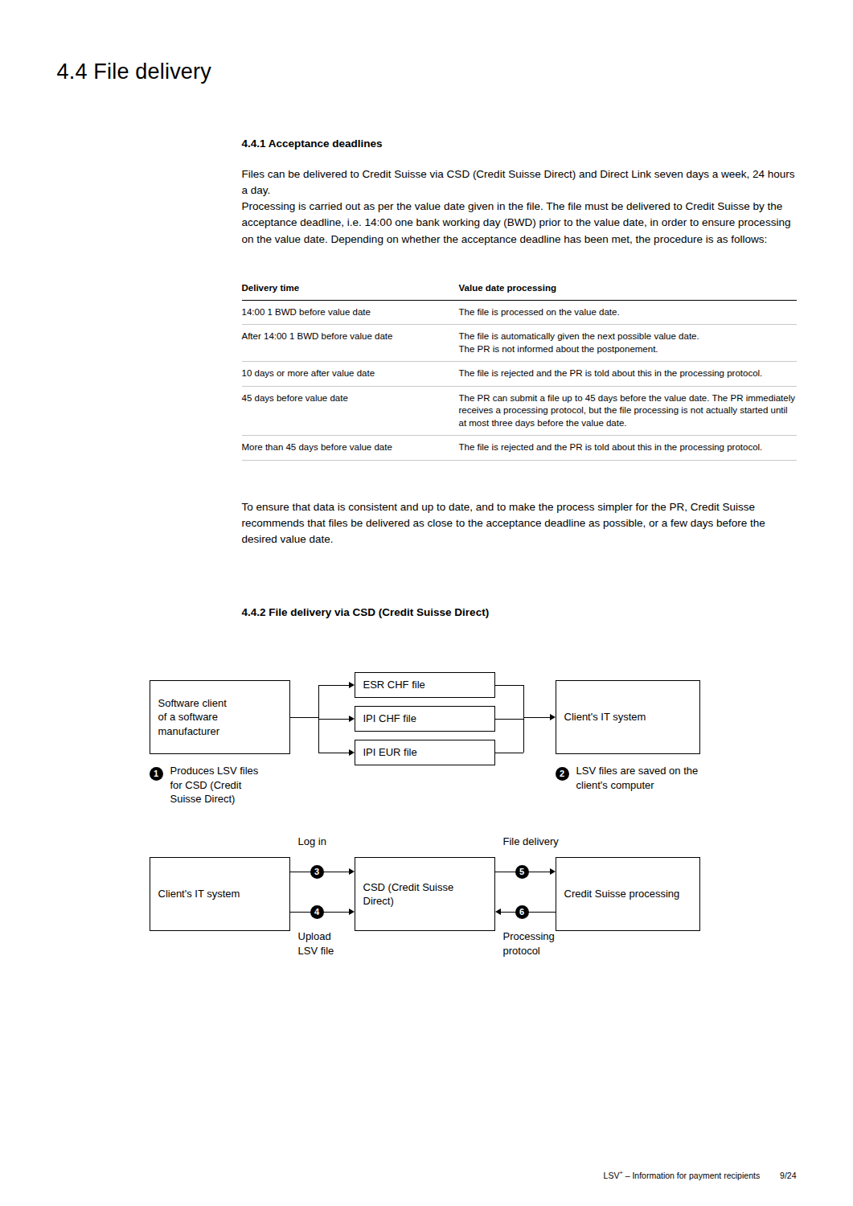4.4 File delivery
4.4.1 Acceptance deadlines
Files can be delivered to Credit Suisse via CSD (Credit Suisse Direct) and Direct Link seven days a week, 24 hours a day.
Processing is carried out as per the value date given in the file. The file must be delivered to Credit Suisse by the acceptance deadline, i.e. 14:00 one bank working day (BWD) prior to the value date, in order to ensure processing on the value date. Depending on whether the acceptance deadline has been met, the procedure is as follows:
| Delivery time | Value date processing |
| --- | --- |
| 14:00 1 BWD before value date | The file is processed on the value date. |
| After 14:00 1 BWD before value date | The file is automatically given the next possible value date. The PR is not informed about the postponement. |
| 10 days or more after value date | The file is rejected and the PR is told about this in the processing protocol. |
| 45 days before value date | The PR can submit a file up to 45 days before the value date. The PR immediately receives a processing protocol, but the file processing is not actually started until at most three days before the value date. |
| More than 45 days before value date | The file is rejected and the PR is told about this in the processing protocol. |
To ensure that data is consistent and up to date, and to make the process simpler for the PR, Credit Suisse recommends that files be delivered as close to the acceptance deadline as possible, or a few days before the desired value date.
4.4.2 File delivery via CSD (Credit Suisse Direct)
Software client
of a software
manufacturer
ESR CHF file
IPI CHF file
IPI EUR file
Client's IT system
Client's IT system
CSD (Credit Suisse Direct)
Credit Suisse processing
1
Produces LSV files for CSD (Credit Suisse Direct)
2
LSV files are saved on the client's computer
3
4
5
6
Log in
Upload
LSV file
File delivery
Processing
protocol
LSV+ – Information for payment recipients 9/24